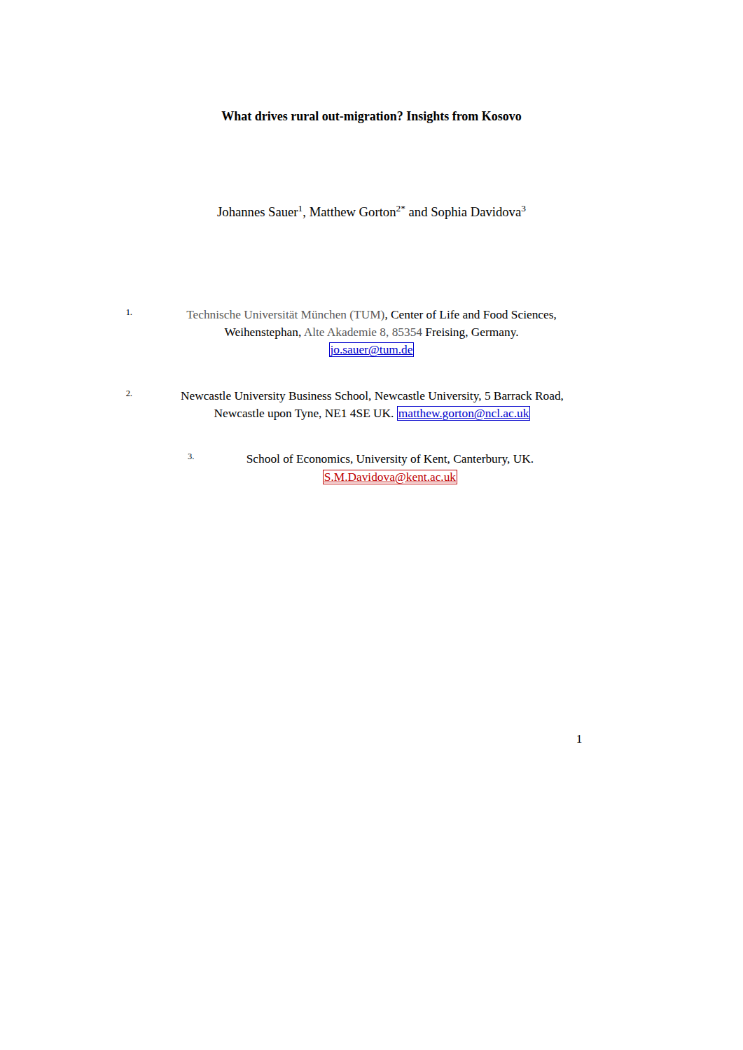What drives rural out-migration? Insights from Kosovo
Johannes Sauer1, Matthew Gorton2* and Sophia Davidova3
Technische Universität München (TUM), Center of Life and Food Sciences,
Weihenstephan, Alte Akademie 8, 85354 Freising, Germany.
jo.sauer@tum.de
Newcastle University Business School, Newcastle University, 5 Barrack Road, Newcastle upon Tyne, NE1 4SE UK. matthew.gorton@ncl.ac.uk
School of Economics, University of Kent, Canterbury, UK.
S.M.Davidova@kent.ac.uk
1